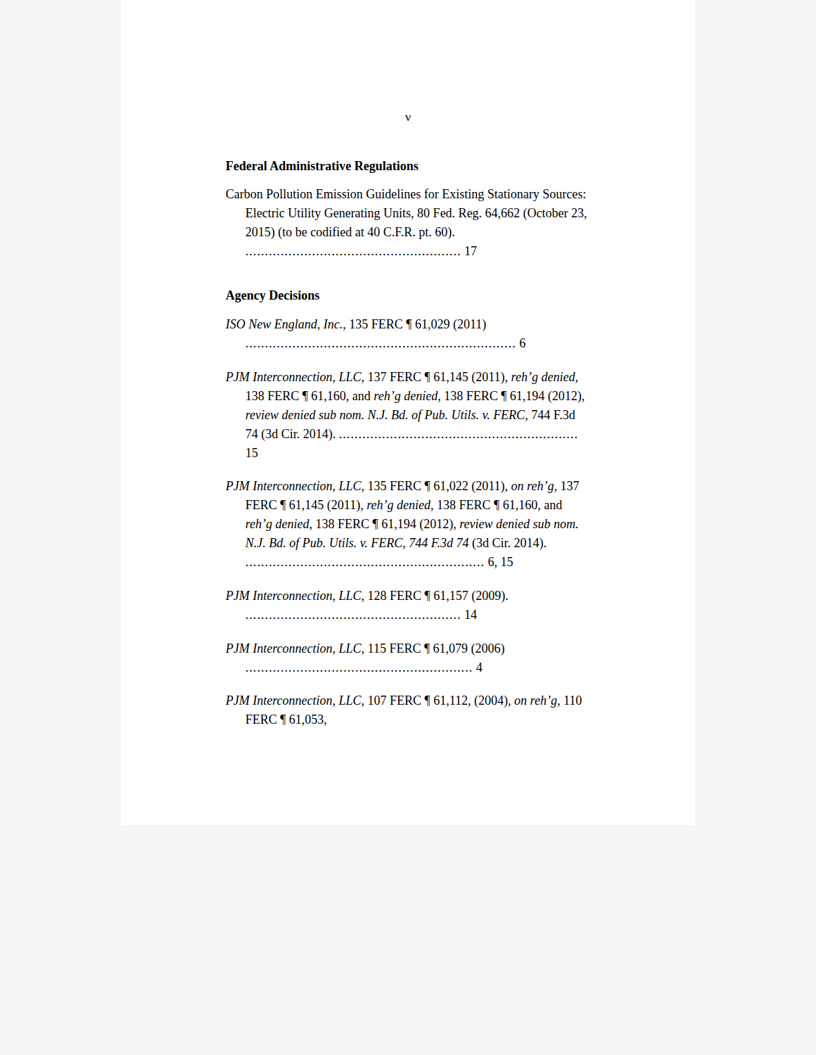v
Federal Administrative Regulations
Carbon Pollution Emission Guidelines for Existing Stationary Sources: Electric Utility Generating Units, 80 Fed. Reg. 64,662 (October 23, 2015) (to be codified at 40 C.F.R. pt. 60). ....................................................... 17
Agency Decisions
ISO New England, Inc., 135 FERC ¶ 61,029 (2011) ..................................................................... 6
PJM Interconnection, LLC, 137 FERC ¶ 61,145 (2011), reh’g denied, 138 FERC ¶ 61,160, and reh’g denied, 138 FERC ¶ 61,194 (2012), review denied sub nom. N.J. Bd. of Pub. Utils. v. FERC, 744 F.3d 74 (3d Cir. 2014). ............................................................. 15
PJM Interconnection, LLC, 135 FERC ¶ 61,022 (2011), on reh’g, 137 FERC ¶ 61,145 (2011), reh’g denied, 138 FERC ¶ 61,160, and reh’g denied, 138 FERC ¶ 61,194 (2012), review denied sub nom. N.J. Bd. of Pub. Utils. v. FERC, 744 F.3d 74 (3d Cir. 2014). ............................................................. 6, 15
PJM Interconnection, LLC, 128 FERC ¶ 61,157 (2009). ....................................................... 14
PJM Interconnection, LLC, 115 FERC ¶ 61,079 (2006) .......................................................... 4
PJM Interconnection, LLC, 107 FERC ¶ 61,112, (2004), on reh’g, 110 FERC ¶ 61,053,